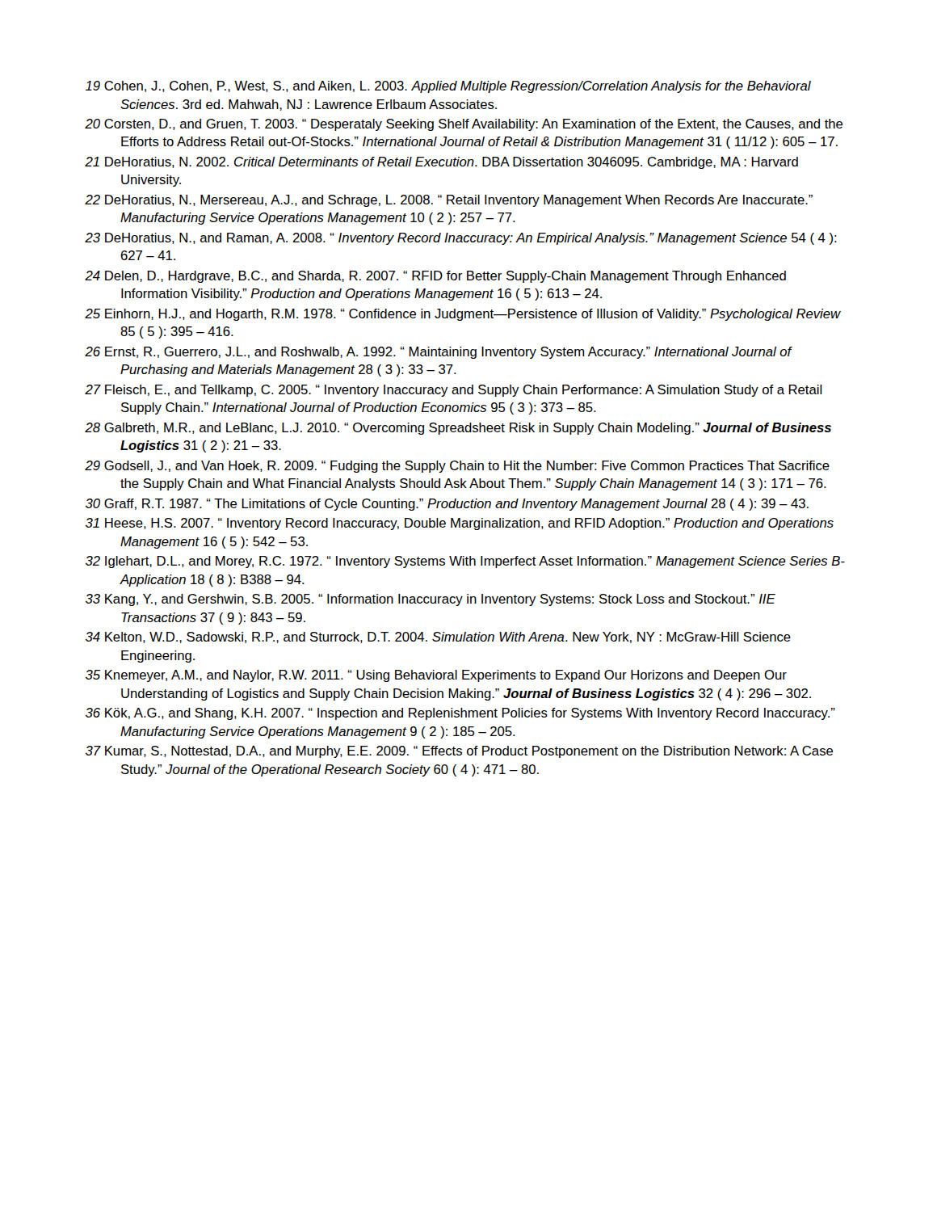19 Cohen, J., Cohen, P., West, S., and Aiken, L. 2003. Applied Multiple Regression/Correlation Analysis for the Behavioral Sciences. 3rd ed. Mahwah, NJ : Lawrence Erlbaum Associates.
20 Corsten, D., and Gruen, T. 2003. “ Desperataly Seeking Shelf Availability: An Examination of the Extent, the Causes, and the Efforts to Address Retail out-Of-Stocks.” International Journal of Retail & Distribution Management 31 ( 11/12 ): 605 – 17.
21 DeHoratius, N. 2002. Critical Determinants of Retail Execution. DBA Dissertation 3046095. Cambridge, MA : Harvard University.
22 DeHoratius, N., Mersereau, A.J., and Schrage, L. 2008. “ Retail Inventory Management When Records Are Inaccurate.” Manufacturing Service Operations Management 10 ( 2 ): 257 – 77.
23 DeHoratius, N., and Raman, A. 2008. “ Inventory Record Inaccuracy: An Empirical Analysis.” Management Science 54 ( 4 ): 627 – 41.
24 Delen, D., Hardgrave, B.C., and Sharda, R. 2007. “ RFID for Better Supply-Chain Management Through Enhanced Information Visibility.” Production and Operations Management 16 ( 5 ): 613 – 24.
25 Einhorn, H.J., and Hogarth, R.M. 1978. “ Confidence in Judgment—Persistence of Illusion of Validity.” Psychological Review 85 ( 5 ): 395 – 416.
26 Ernst, R., Guerrero, J.L., and Roshwalb, A. 1992. “ Maintaining Inventory System Accuracy.” International Journal of Purchasing and Materials Management 28 ( 3 ): 33 – 37.
27 Fleisch, E., and Tellkamp, C. 2005. “ Inventory Inaccuracy and Supply Chain Performance: A Simulation Study of a Retail Supply Chain.” International Journal of Production Economics 95 ( 3 ): 373 – 85.
28 Galbreth, M.R., and LeBlanc, L.J. 2010. “ Overcoming Spreadsheet Risk in Supply Chain Modeling.” Journal of Business Logistics 31 ( 2 ): 21 – 33.
29 Godsell, J., and Van Hoek, R. 2009. “ Fudging the Supply Chain to Hit the Number: Five Common Practices That Sacrifice the Supply Chain and What Financial Analysts Should Ask About Them.” Supply Chain Management 14 ( 3 ): 171 – 76.
30 Graff, R.T. 1987. “ The Limitations of Cycle Counting.” Production and Inventory Management Journal 28 ( 4 ): 39 – 43.
31 Heese, H.S. 2007. “ Inventory Record Inaccuracy, Double Marginalization, and RFID Adoption.” Production and Operations Management 16 ( 5 ): 542 – 53.
32 Iglehart, D.L., and Morey, R.C. 1972. “ Inventory Systems With Imperfect Asset Information.” Management Science Series B-Application 18 ( 8 ): B388 – 94.
33 Kang, Y., and Gershwin, S.B. 2005. “ Information Inaccuracy in Inventory Systems: Stock Loss and Stockout.” IIE Transactions 37 ( 9 ): 843 – 59.
34 Kelton, W.D., Sadowski, R.P., and Sturrock, D.T. 2004. Simulation With Arena. New York, NY : McGraw-Hill Science Engineering.
35 Knemeyer, A.M., and Naylor, R.W. 2011. “ Using Behavioral Experiments to Expand Our Horizons and Deepen Our Understanding of Logistics and Supply Chain Decision Making.” Journal of Business Logistics 32 ( 4 ): 296 – 302.
36 Kök, A.G., and Shang, K.H. 2007. “ Inspection and Replenishment Policies for Systems With Inventory Record Inaccuracy.” Manufacturing Service Operations Management 9 ( 2 ): 185 – 205.
37 Kumar, S., Nottestad, D.A., and Murphy, E.E. 2009. “ Effects of Product Postponement on the Distribution Network: A Case Study.” Journal of the Operational Research Society 60 ( 4 ): 471 – 80.